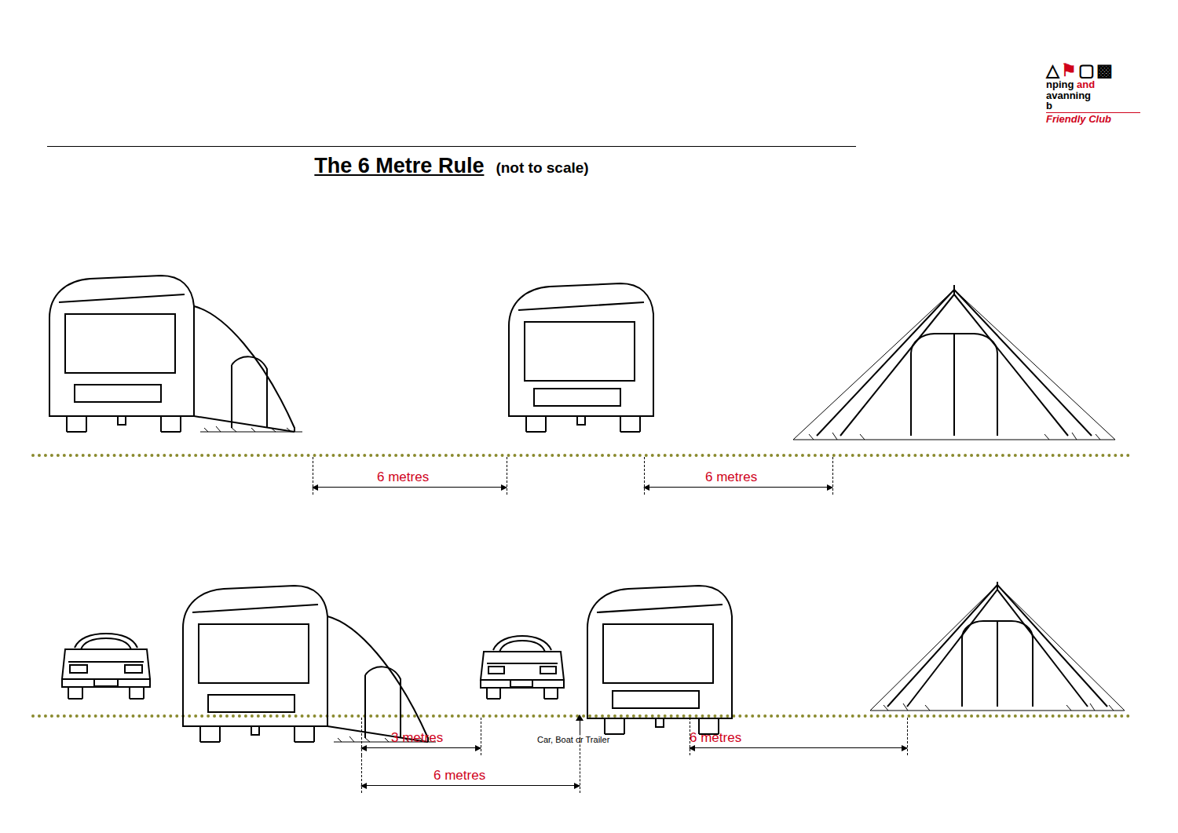△⚑▢▩
nping and avanning b Friendly Club
The 6 Metre Rule (not to scale)
6 metres
6 metres
3 metres
6 metres
Car, Boat or Trailer
6 metres